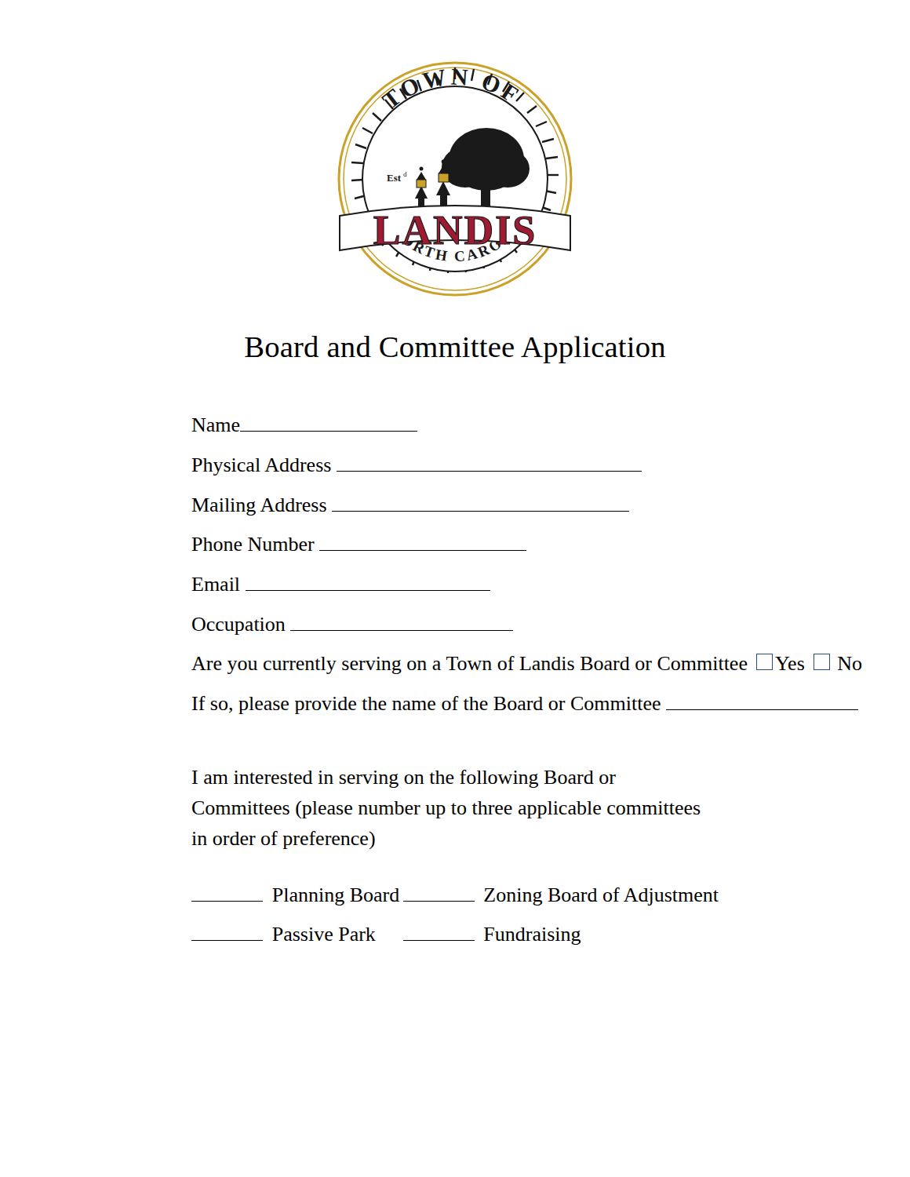TOWN OF NORTH CAROLINA Est d 1901 LANDIS
Board and Committee Application
Name
Physical Address
Mailing Address
Phone Number
Email
Occupation
Are you currently serving on a Town of Landis Board or Committee Yes No
If so, please provide the name of the Board or Committee
I am interested in serving on the following Board or Committees (please number up to three applicable committees in order of preference)
| Planning Board | Zoning Board of Adjustment |
| Passive Park | Fundraising |